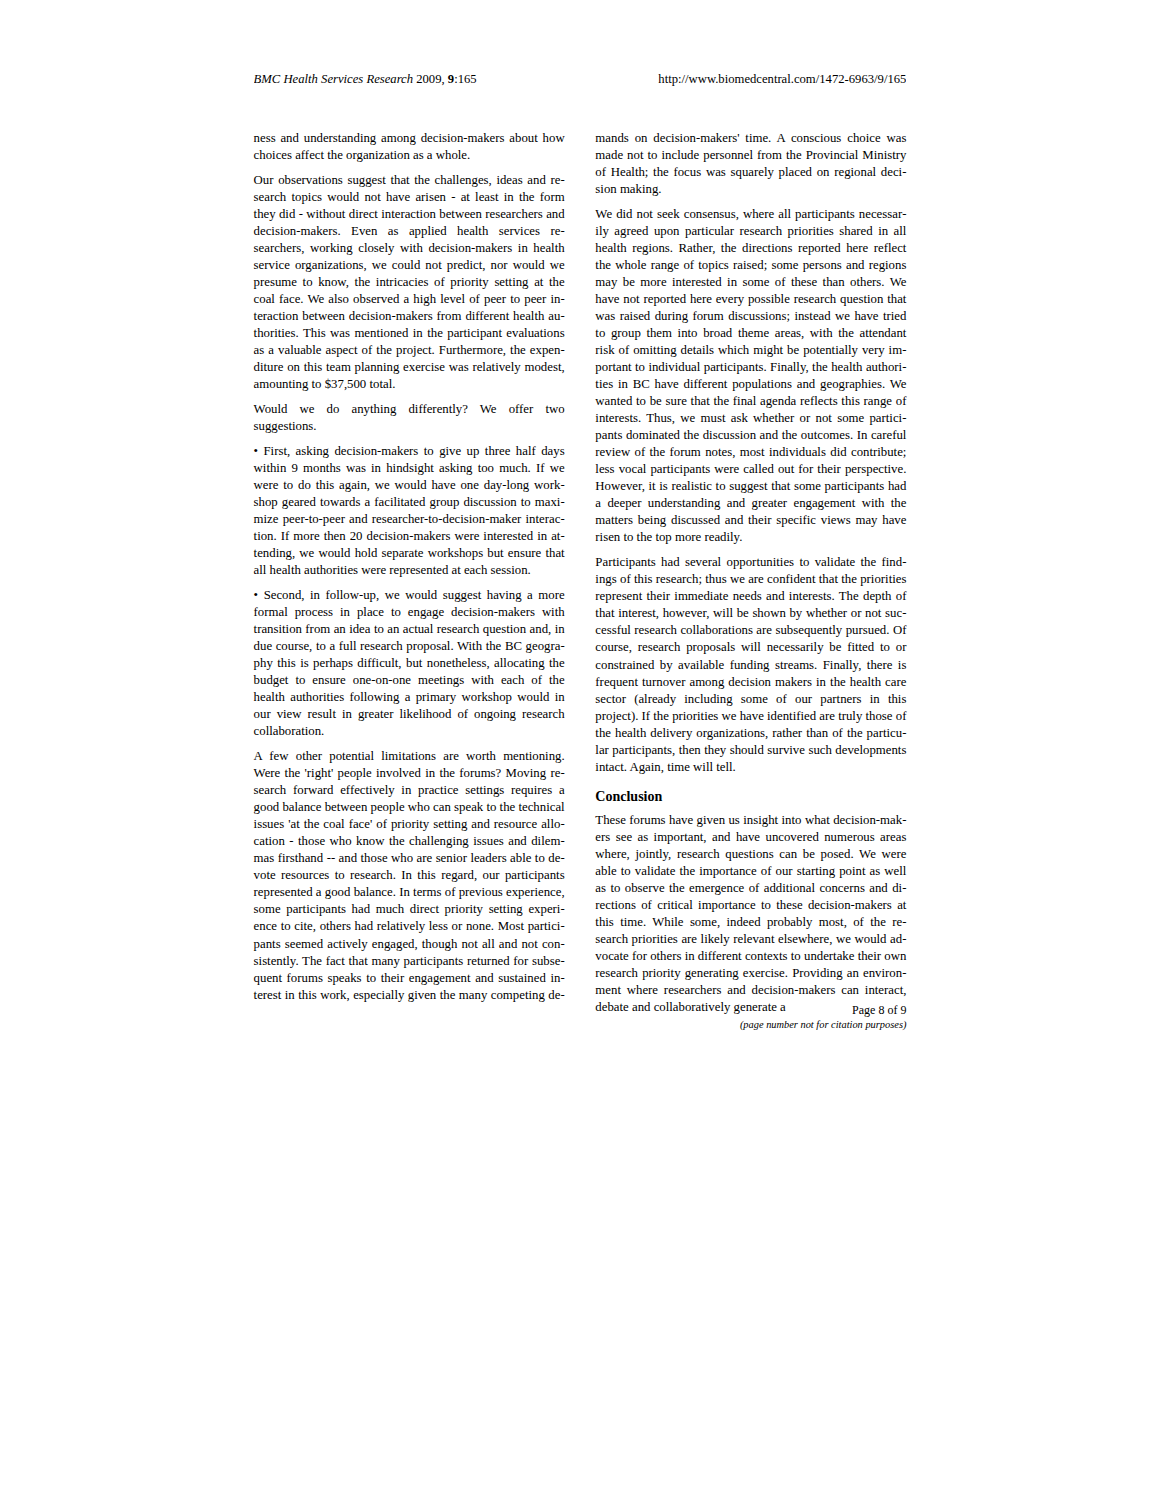BMC Health Services Research 2009, 9:165
http://www.biomedcentral.com/1472-6963/9/165
ness and understanding among decision-makers about how choices affect the organization as a whole.
Our observations suggest that the challenges, ideas and research topics would not have arisen - at least in the form they did - without direct interaction between researchers and decision-makers. Even as applied health services researchers, working closely with decision-makers in health service organizations, we could not predict, nor would we presume to know, the intricacies of priority setting at the coal face. We also observed a high level of peer to peer interaction between decision-makers from different health authorities. This was mentioned in the participant evaluations as a valuable aspect of the project. Furthermore, the expenditure on this team planning exercise was relatively modest, amounting to $37,500 total.
Would we do anything differently? We offer two suggestions.
• First, asking decision-makers to give up three half days within 9 months was in hindsight asking too much. If we were to do this again, we would have one day-long workshop geared towards a facilitated group discussion to maximize peer-to-peer and researcher-to-decision-maker interaction. If more then 20 decision-makers were interested in attending, we would hold separate workshops but ensure that all health authorities were represented at each session.
• Second, in follow-up, we would suggest having a more formal process in place to engage decision-makers with transition from an idea to an actual research question and, in due course, to a full research proposal. With the BC geography this is perhaps difficult, but nonetheless, allocating the budget to ensure one-on-one meetings with each of the health authorities following a primary workshop would in our view result in greater likelihood of ongoing research collaboration.
A few other potential limitations are worth mentioning. Were the 'right' people involved in the forums? Moving research forward effectively in practice settings requires a good balance between people who can speak to the technical issues 'at the coal face' of priority setting and resource allocation - those who know the challenging issues and dilemmas firsthand -- and those who are senior leaders able to devote resources to research. In this regard, our participants represented a good balance. In terms of previous experience, some participants had much direct priority setting experience to cite, others had relatively less or none. Most participants seemed actively engaged, though not all and not consistently. The fact that many participants returned for subsequent forums speaks to their engagement and sustained interest in this work, especially given the many competing demands on decision-makers' time. A conscious choice was made not to include personnel from the Provincial Ministry of Health; the focus was squarely placed on regional decision making.
We did not seek consensus, where all participants necessarily agreed upon particular research priorities shared in all health regions. Rather, the directions reported here reflect the whole range of topics raised; some persons and regions may be more interested in some of these than others. We have not reported here every possible research question that was raised during forum discussions; instead we have tried to group them into broad theme areas, with the attendant risk of omitting details which might be potentially very important to individual participants. Finally, the health authorities in BC have different populations and geographies. We wanted to be sure that the final agenda reflects this range of interests. Thus, we must ask whether or not some participants dominated the discussion and the outcomes. In careful review of the forum notes, most individuals did contribute; less vocal participants were called out for their perspective. However, it is realistic to suggest that some participants had a deeper understanding and greater engagement with the matters being discussed and their specific views may have risen to the top more readily.
Participants had several opportunities to validate the findings of this research; thus we are confident that the priorities represent their immediate needs and interests. The depth of that interest, however, will be shown by whether or not successful research collaborations are subsequently pursued. Of course, research proposals will necessarily be fitted to or constrained by available funding streams. Finally, there is frequent turnover among decision makers in the health care sector (already including some of our partners in this project). If the priorities we have identified are truly those of the health delivery organizations, rather than of the particular participants, then they should survive such developments intact. Again, time will tell.
Conclusion
These forums have given us insight into what decision-makers see as important, and have uncovered numerous areas where, jointly, research questions can be posed. We were able to validate the importance of our starting point as well as to observe the emergence of additional concerns and directions of critical importance to these decision-makers at this time. While some, indeed probably most, of the research priorities are likely relevant elsewhere, we would advocate for others in different contexts to undertake their own research priority generating exercise. Providing an environment where researchers and decision-makers can interact, debate and collaboratively generate a
Page 8 of 9 (page number not for citation purposes)